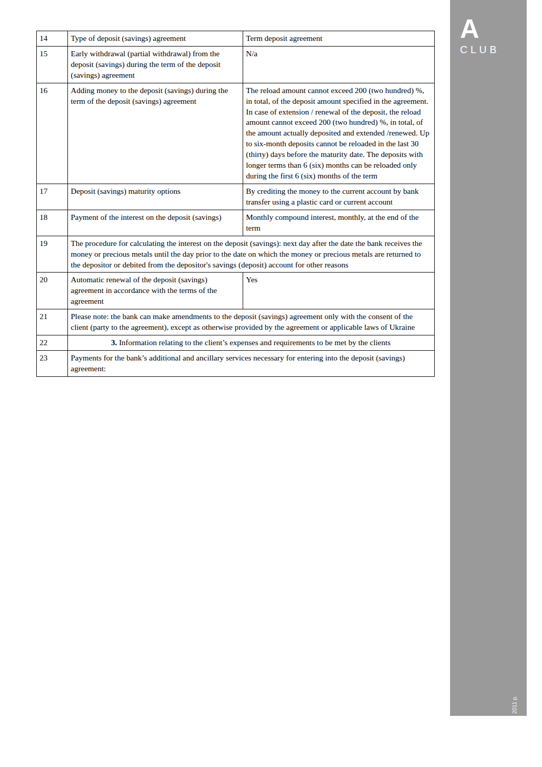A
CLUB
AT «Альфа-Банк». Ліцензія НБУ № 61 від 05. 10. 2011 р.
| 14 | Type of deposit (savings) agreement | Term deposit agreement |
| 15 | Early withdrawal (partial withdrawal) from the deposit (savings) during the term of the deposit (savings) agreement | N/a |
| 16 | Adding money to the deposit (savings) during the term of the deposit (savings) agreement | The reload amount cannot exceed 200 (two hundred) %, in total, of the deposit amount specified in the agreement. In case of extension / renewal of the deposit, the reload amount cannot exceed 200 (two hundred) %, in total, of the amount actually deposited and extended /renewed. Up to six-month deposits cannot be reloaded in the last 30 (thirty) days before the maturity date. The deposits with longer terms than 6 (six) months can be reloaded only during the first 6 (six) months of the term |
| 17 | Deposit (savings) maturity options | By crediting the money to the current account by bank transfer using a plastic card or current account |
| 18 | Payment of the interest on the deposit (savings) | Monthly compound interest, monthly, at the end of the term |
| 19 | The procedure for calculating the interest on the deposit (savings): next day after the date the bank receives the money or precious metals until the day prior to the date on which the money or precious metals are returned to the depositor or debited from the depositor's savings (deposit) account for other reasons |
| 20 | Automatic renewal of the deposit (savings) agreement in accordance with the terms of the agreement | Yes |
| 21 | Please note: the bank can make amendments to the deposit (savings) agreement only with the consent of the client (party to the agreement), except as otherwise provided by the agreement or applicable laws of Ukraine |
| 22 | 3. Information relating to the client’s expenses and requirements to be met by the clients |
| 23 | Payments for the bank’s additional and ancillary services necessary for entering into the deposit (savings) agreement: |